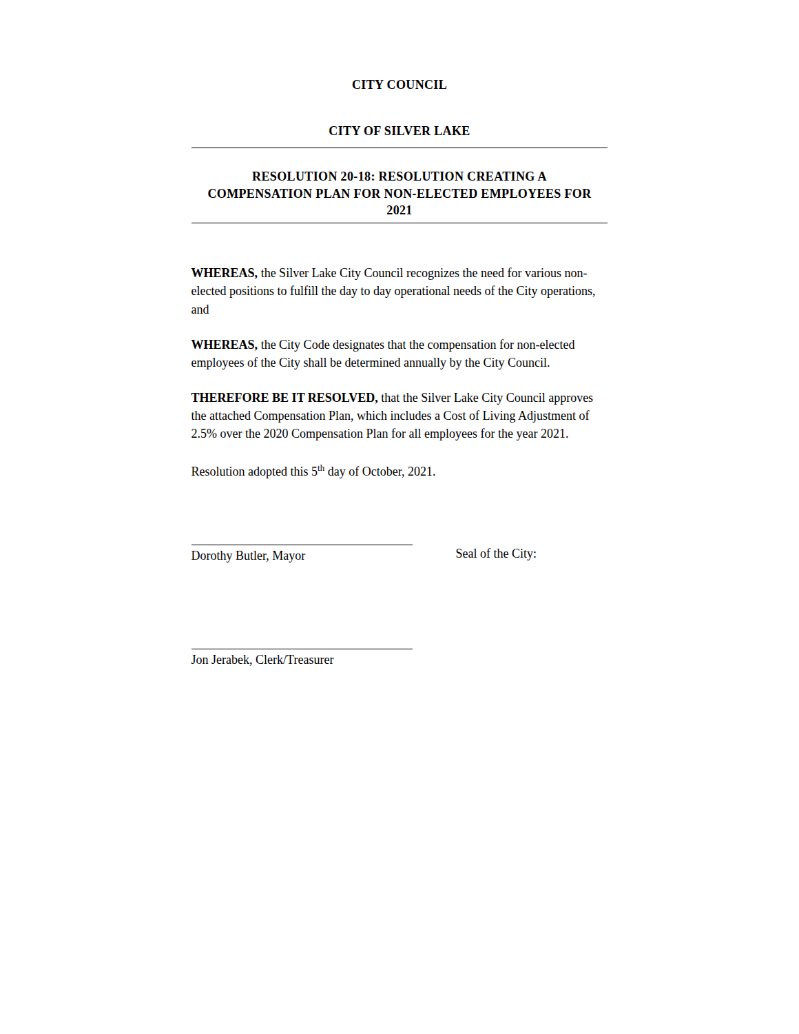CITY COUNCIL
CITY OF SILVER LAKE
RESOLUTION 20-18: RESOLUTION CREATING A COMPENSATION PLAN FOR NON-ELECTED EMPLOYEES FOR 2021
WHEREAS, the Silver Lake City Council recognizes the need for various non-elected positions to fulfill the day to day operational needs of the City operations, and
WHEREAS, the City Code designates that the compensation for non-elected employees of the City shall be determined annually by the City Council.
THEREFORE BE IT RESOLVED, that the Silver Lake City Council approves the attached Compensation Plan, which includes a Cost of Living Adjustment of 2.5% over the 2020 Compensation Plan for all employees for the year 2021.
Resolution adopted this 5th day of October, 2021.
Dorothy Butler, Mayor
Seal of the City:
Jon Jerabek, Clerk/Treasurer